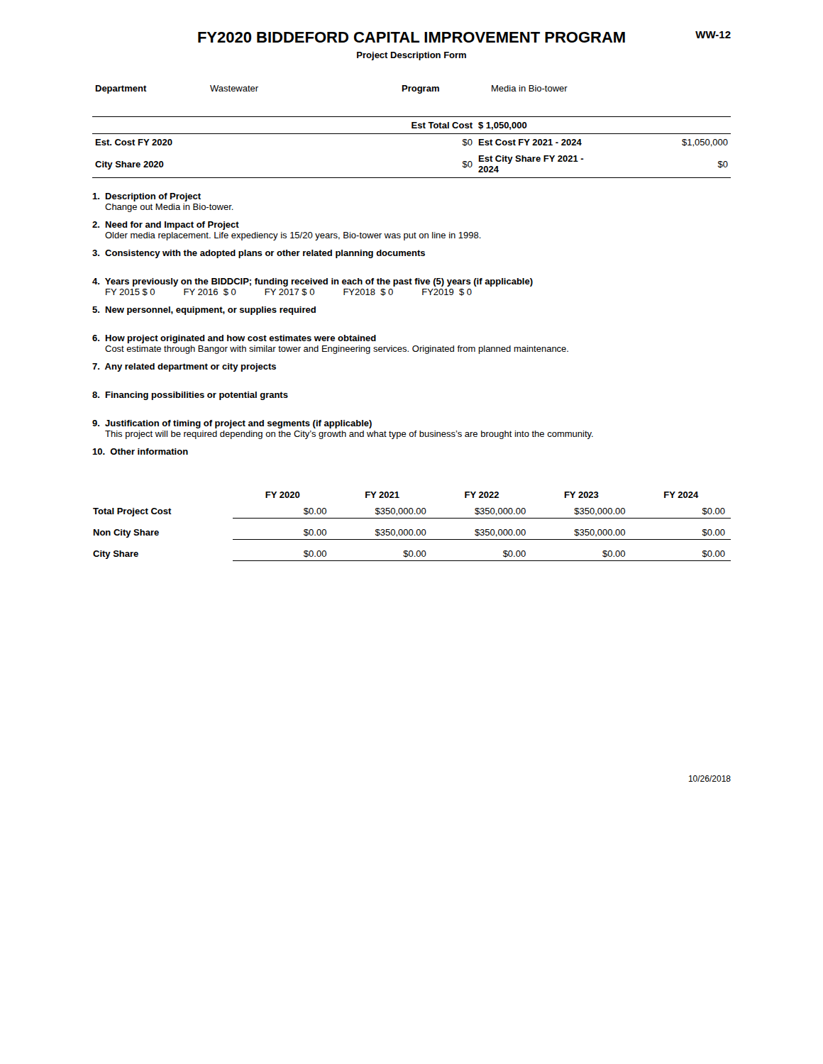WW-12
FY2020 BIDDEFORD CAPITAL IMPROVEMENT PROGRAM
Project Description Form
| Department | Wastewater | Program | Media in Bio-tower |
| | Est Total Cost | $ 1,050,000 | |
| Est. Cost FY 2020 | $0 | Est Cost FY 2021 - 2024 | $1,050,000 |
| City Share 2020 | $0 | Est City Share FY 2021 - 2024 | $0 |
1. Description of Project
Change out Media in Bio-tower.
2. Need for and Impact of Project
Older media replacement. Life expediency is 15/20 years, Bio-tower was put on line in 1998.
3. Consistency with the adopted plans or other related planning documents
4. Years previously on the BIDDCIP; funding received in each of the past five (5) years (if applicable)
FY 2015 $ 0 FY 2016 $ 0 FY 2017 $ 0 FY2018 $ 0 FY2019 $ 0
5. New personnel, equipment, or supplies required
6. How project originated and how cost estimates were obtained
Cost estimate through Bangor with similar tower and Engineering services. Originated from planned maintenance.
7. Any related department or city projects
8. Financing possibilities or potential grants
9. Justification of timing of project and segments (if applicable)
This project will be required depending on the City’s growth and what type of business’s are brought into the community.
10. Other information
| | FY 2020 | FY 2021 | FY 2022 | FY 2023 | FY 2024 |
| --- | --- | --- | --- | --- | --- |
| Total Project Cost | $0.00 | $350,000.00 | $350,000.00 | $350,000.00 | $0.00 |
| Non City Share | $0.00 | $350,000.00 | $350,000.00 | $350,000.00 | $0.00 |
| City Share | $0.00 | $0.00 | $0.00 | $0.00 | $0.00 |
10/26/2018